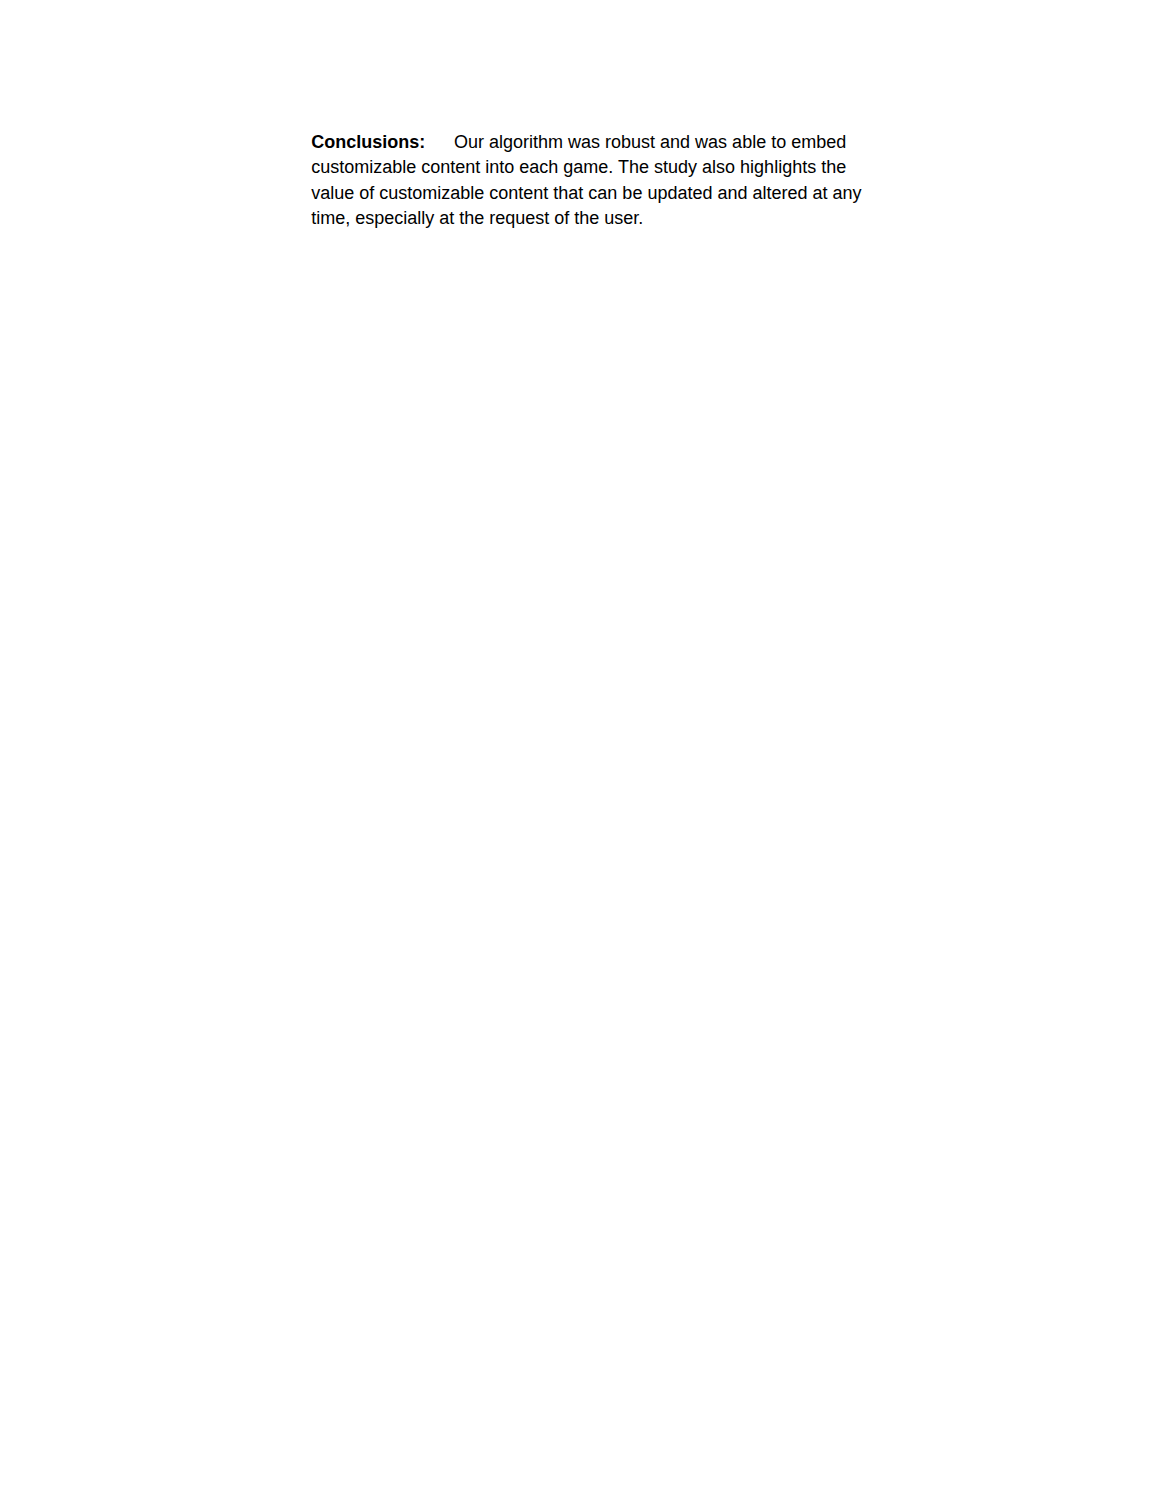Conclusions: Our algorithm was robust and was able to embed customizable content into each game. The study also highlights the value of customizable content that can be updated and altered at any time, especially at the request of the user.